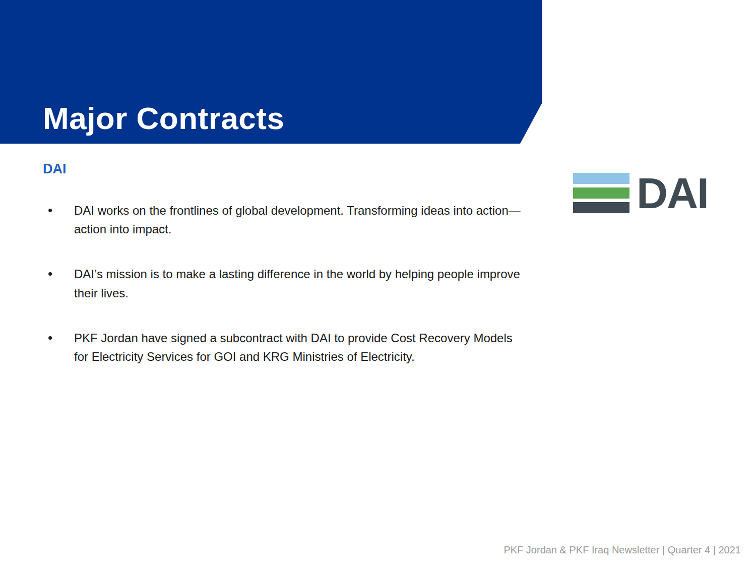Major Contracts
DAI
DAI
DAI works on the frontlines of global development. Transforming ideas into action—action into impact.
DAI’s mission is to make a lasting difference in the world by helping people improve their lives.
PKF Jordan have signed a subcontract with DAI to provide Cost Recovery Models for Electricity Services for GOI and KRG Ministries of Electricity.
PKF Jordan & PKF Iraq Newsletter | Quarter 4 | 2021